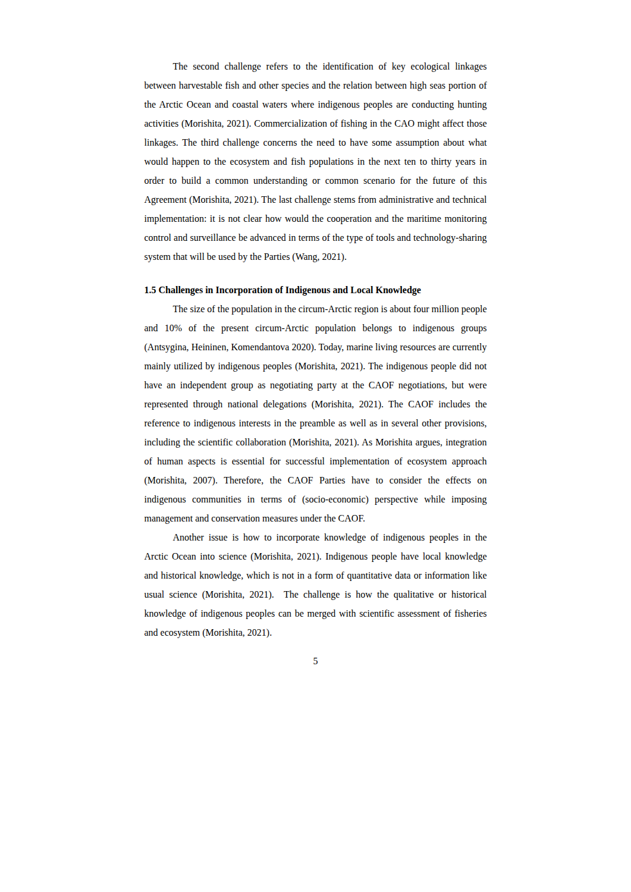The second challenge refers to the identification of key ecological linkages between harvestable fish and other species and the relation between high seas portion of the Arctic Ocean and coastal waters where indigenous peoples are conducting hunting activities (Morishita, 2021). Commercialization of fishing in the CAO might affect those linkages. The third challenge concerns the need to have some assumption about what would happen to the ecosystem and fish populations in the next ten to thirty years in order to build a common understanding or common scenario for the future of this Agreement (Morishita, 2021). The last challenge stems from administrative and technical implementation: it is not clear how would the cooperation and the maritime monitoring control and surveillance be advanced in terms of the type of tools and technology-sharing system that will be used by the Parties (Wang, 2021).
1.5 Challenges in Incorporation of Indigenous and Local Knowledge
The size of the population in the circum-Arctic region is about four million people and 10% of the present circum-Arctic population belongs to indigenous groups (Antsygina, Heininen, Komendantova 2020). Today, marine living resources are currently mainly utilized by indigenous peoples (Morishita, 2021). The indigenous people did not have an independent group as negotiating party at the CAOF negotiations, but were represented through national delegations (Morishita, 2021). The CAOF includes the reference to indigenous interests in the preamble as well as in several other provisions, including the scientific collaboration (Morishita, 2021). As Morishita argues, integration of human aspects is essential for successful implementation of ecosystem approach (Morishita, 2007). Therefore, the CAOF Parties have to consider the effects on indigenous communities in terms of (socio-economic) perspective while imposing management and conservation measures under the CAOF.
Another issue is how to incorporate knowledge of indigenous peoples in the Arctic Ocean into science (Morishita, 2021). Indigenous people have local knowledge and historical knowledge, which is not in a form of quantitative data or information like usual science (Morishita, 2021). The challenge is how the qualitative or historical knowledge of indigenous peoples can be merged with scientific assessment of fisheries and ecosystem (Morishita, 2021).
5